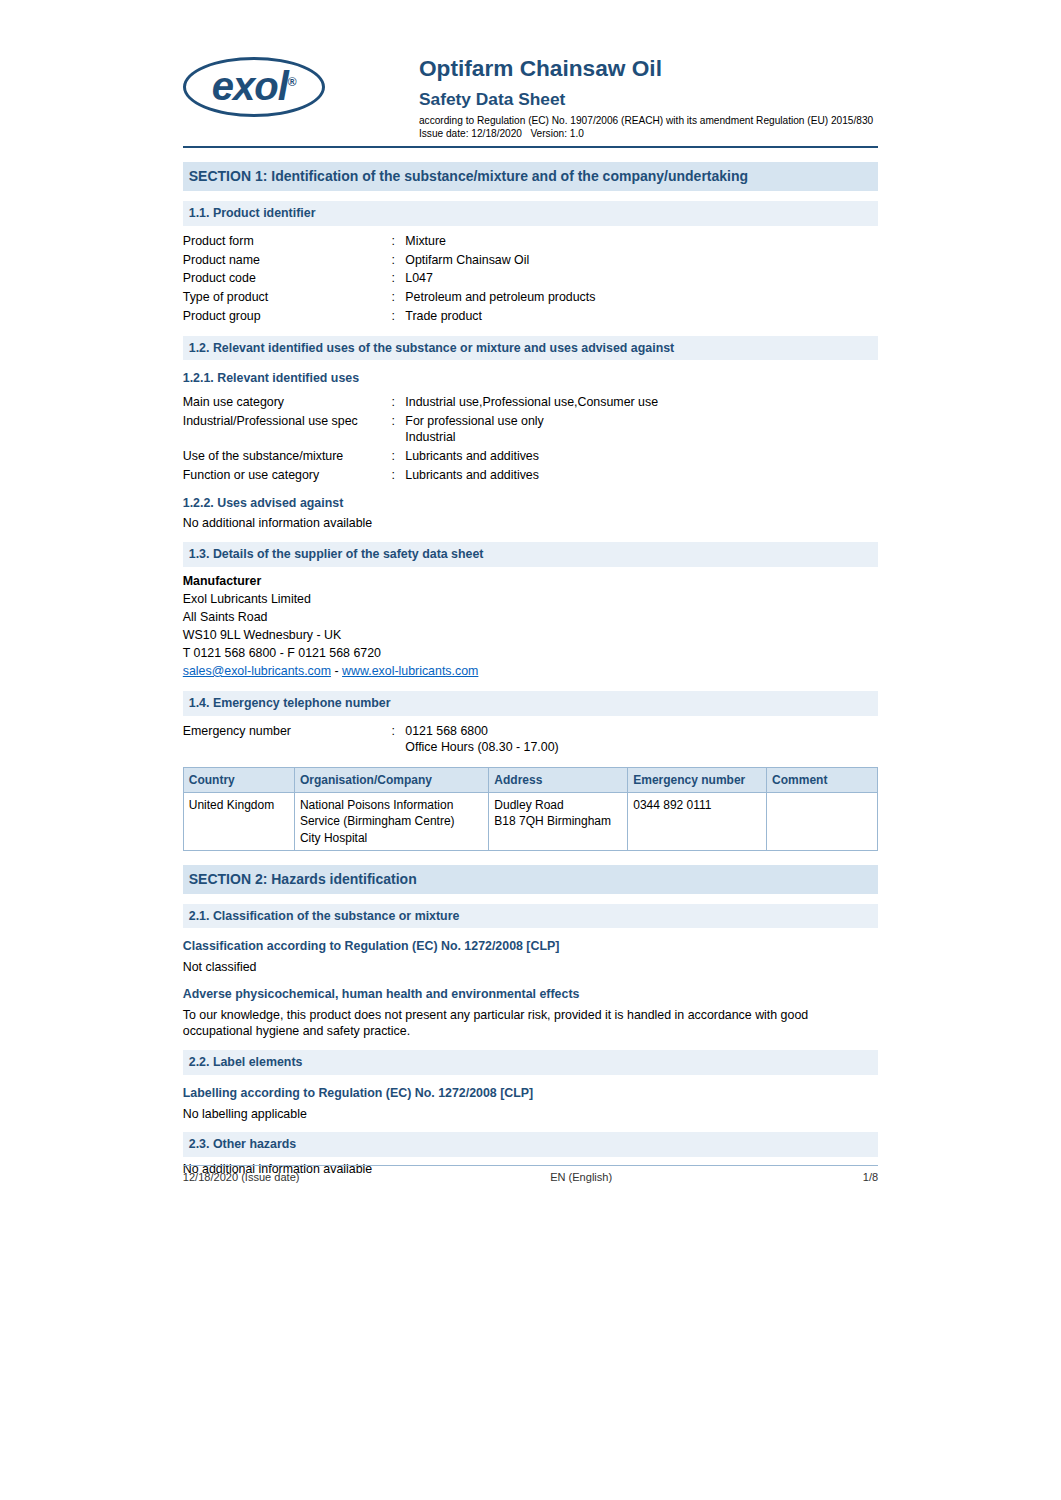exol®
Optifarm Chainsaw Oil
Safety Data Sheet
according to Regulation (EC) No. 1907/2006 (REACH) with its amendment Regulation (EU) 2015/830
Issue date: 12/18/2020 Version: 1.0
SECTION 1: Identification of the substance/mixture and of the company/undertaking
1.1. Product identifier
| Product form | : | Mixture |
| Product name | : | Optifarm Chainsaw Oil |
| Product code | : | L047 |
| Type of product | : | Petroleum and petroleum products |
| Product group | : | Trade product |
1.2. Relevant identified uses of the substance or mixture and uses advised against
1.2.1. Relevant identified uses
| Main use category | : | Industrial use,Professional use,Consumer use |
| Industrial/Professional use spec | : | For professional use only Industrial |
| Use of the substance/mixture | : | Lubricants and additives |
| Function or use category | : | Lubricants and additives |
1.2.2. Uses advised against
No additional information available
1.3. Details of the supplier of the safety data sheet
Manufacturer
Exol Lubricants Limited
All Saints Road
WS10 9LL Wednesbury - UK
T 0121 568 6800 - F 0121 568 6720
sales@exol-lubricants.com - www.exol-lubricants.com
1.4. Emergency telephone number
| Emergency number | : | 0121 568 6800 Office Hours (08.30 - 17.00) |
| Country | Organisation/Company | Address | Emergency number | Comment |
| --- | --- | --- | --- | --- |
| United Kingdom | National Poisons Information Service (Birmingham Centre) City Hospital | Dudley Road B18 7QH Birmingham | 0344 892 0111 | |
SECTION 2: Hazards identification
2.1. Classification of the substance or mixture
Classification according to Regulation (EC) No. 1272/2008 [CLP]
Not classified
Adverse physicochemical, human health and environmental effects
To our knowledge, this product does not present any particular risk, provided it is handled in accordance with good occupational hygiene and safety practice.
2.2. Label elements
Labelling according to Regulation (EC) No. 1272/2008 [CLP]
No labelling applicable
2.3. Other hazards
No additional information available
12/18/2020 (Issue date) EN (English) 1/8